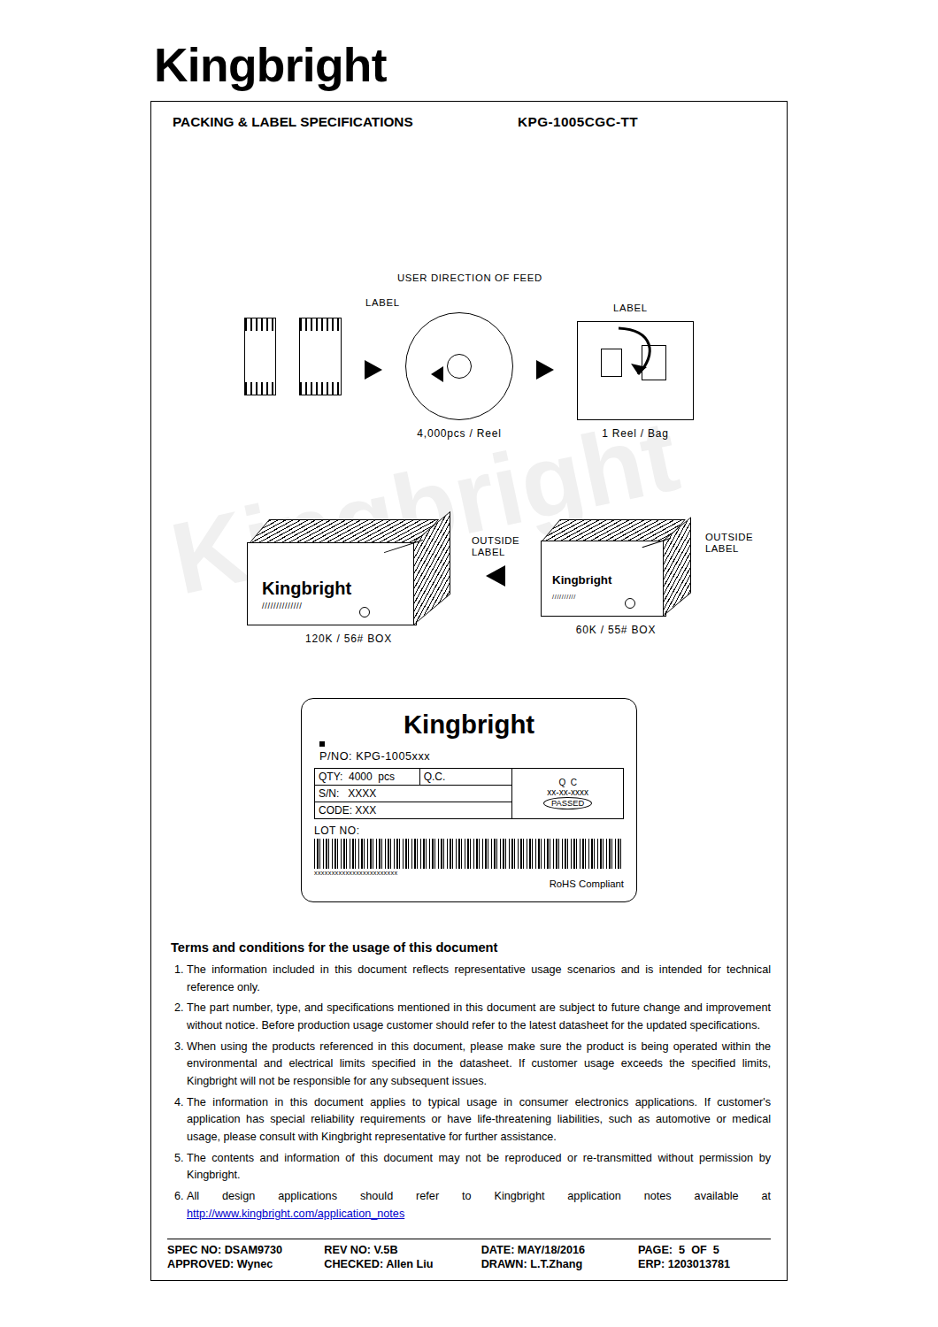Kingbright
PACKING & LABEL SPECIFICATIONS KPG-1005CGC-TT
Kingbright
USER DIRECTION OF FEED
LABEL
4,000pcs / Reel
LABEL
1 Reel / Bag
Kingbright
//////////////
OUTSIDE
LABEL
120K / 56# BOX
Kingbright
//////////
OUTSIDE
LABEL
60K / 55# BOX
Kingbright
P/NO: KPG-1005xxx
| QTY: 4000 pcs | Q.C. | Q C xx-xx-xxxx PASSED |
| S/N: XXXX |
| CODE: XXX |
LOT NO:
xxxxxxxxxxxxxxxxxxxxxxxx
RoHS Compliant
Terms and conditions for the usage of this document
The information included in this document reflects representative usage scenarios and is intended for technical reference only.
The part number, type, and specifications mentioned in this document are subject to future change and improvement without notice. Before production usage customer should refer to the latest datasheet for the updated specifications.
When using the products referenced in this document, please make sure the product is being operated within the environmental and electrical limits specified in the datasheet. If customer usage exceeds the specified limits, Kingbright will not be responsible for any subsequent issues.
The information in this document applies to typical usage in consumer electronics applications. If customer's application has special reliability requirements or have life-threatening liabilities, such as automotive or medical usage, please consult with Kingbright representative for further assistance.
The contents and information of this document may not be reproduced or re-transmitted without permission by Kingbright.
All design applications should refer to Kingbright application notes available at http://www.kingbright.com/application_notes
| SPEC NO: DSAM9730 | REV NO: V.5B | DATE: MAY/18/2016 | PAGE: 5 OF 5 |
| APPROVED: Wynec | CHECKED: Allen Liu | DRAWN: L.T.Zhang | ERP: 1203013781 |